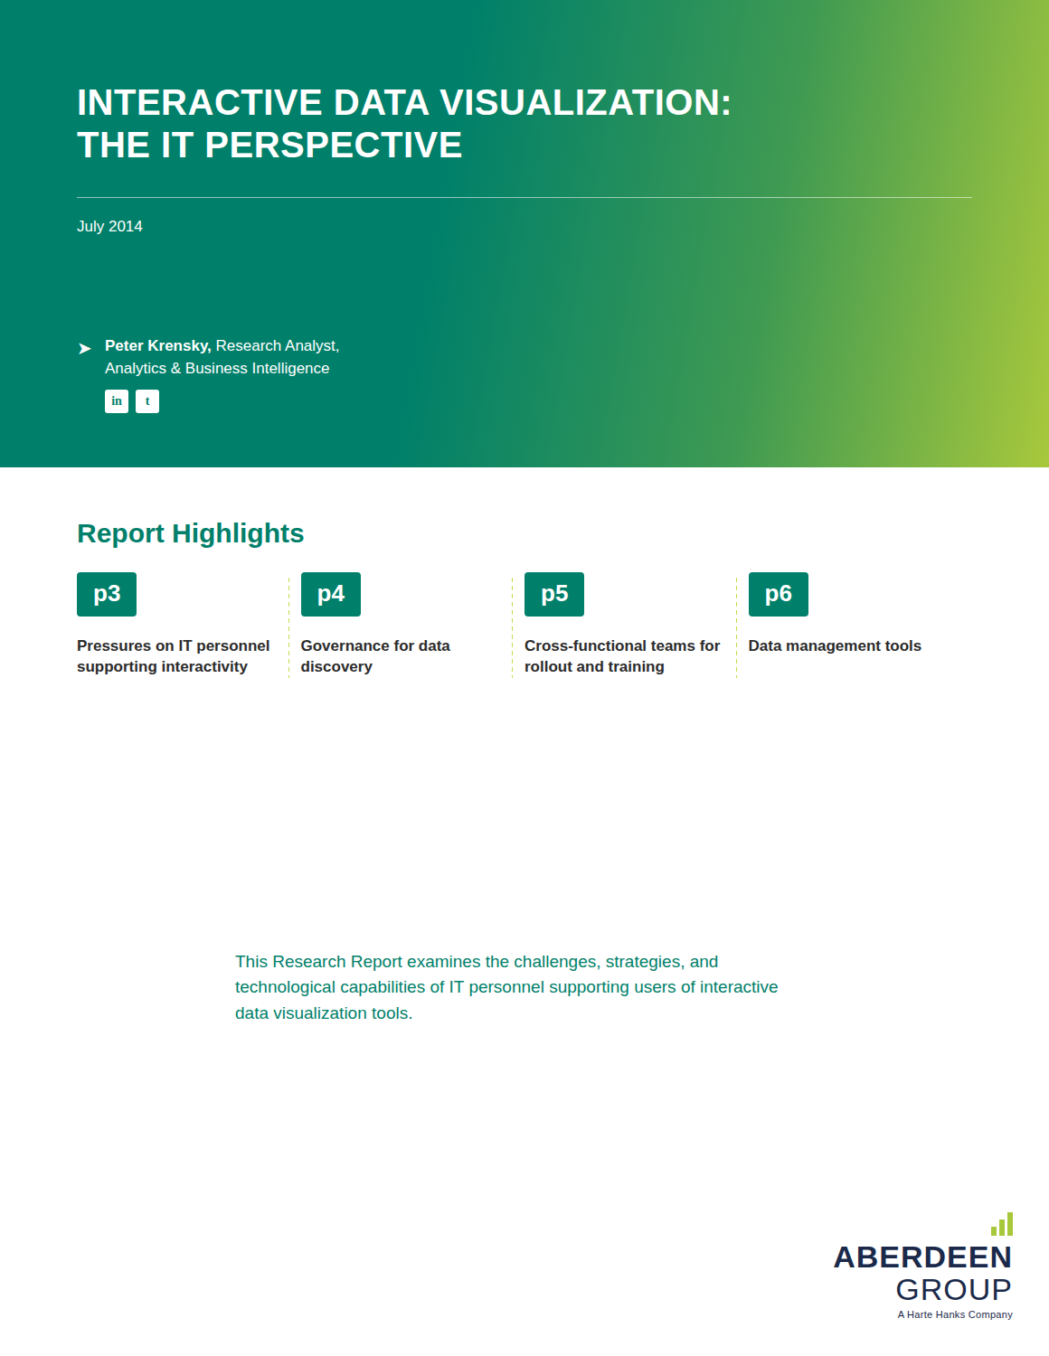Interactive Data Visualization:
The IT Perspective
July 2014
➤
Peter Krensky, Research Analyst,
Analytics & Business Intelligence
in t
Report Highlights
p3
Pressures on IT personnel supporting interactivity
p4
Governance for data discovery
p5
Cross-functional teams for rollout and training
p6
Data management tools
This Research Report examines the challenges, strategies, and technological capabilities of IT personnel supporting users of interactive data visualization tools.
ABERDEEN
GROUP
A Harte Hanks Company